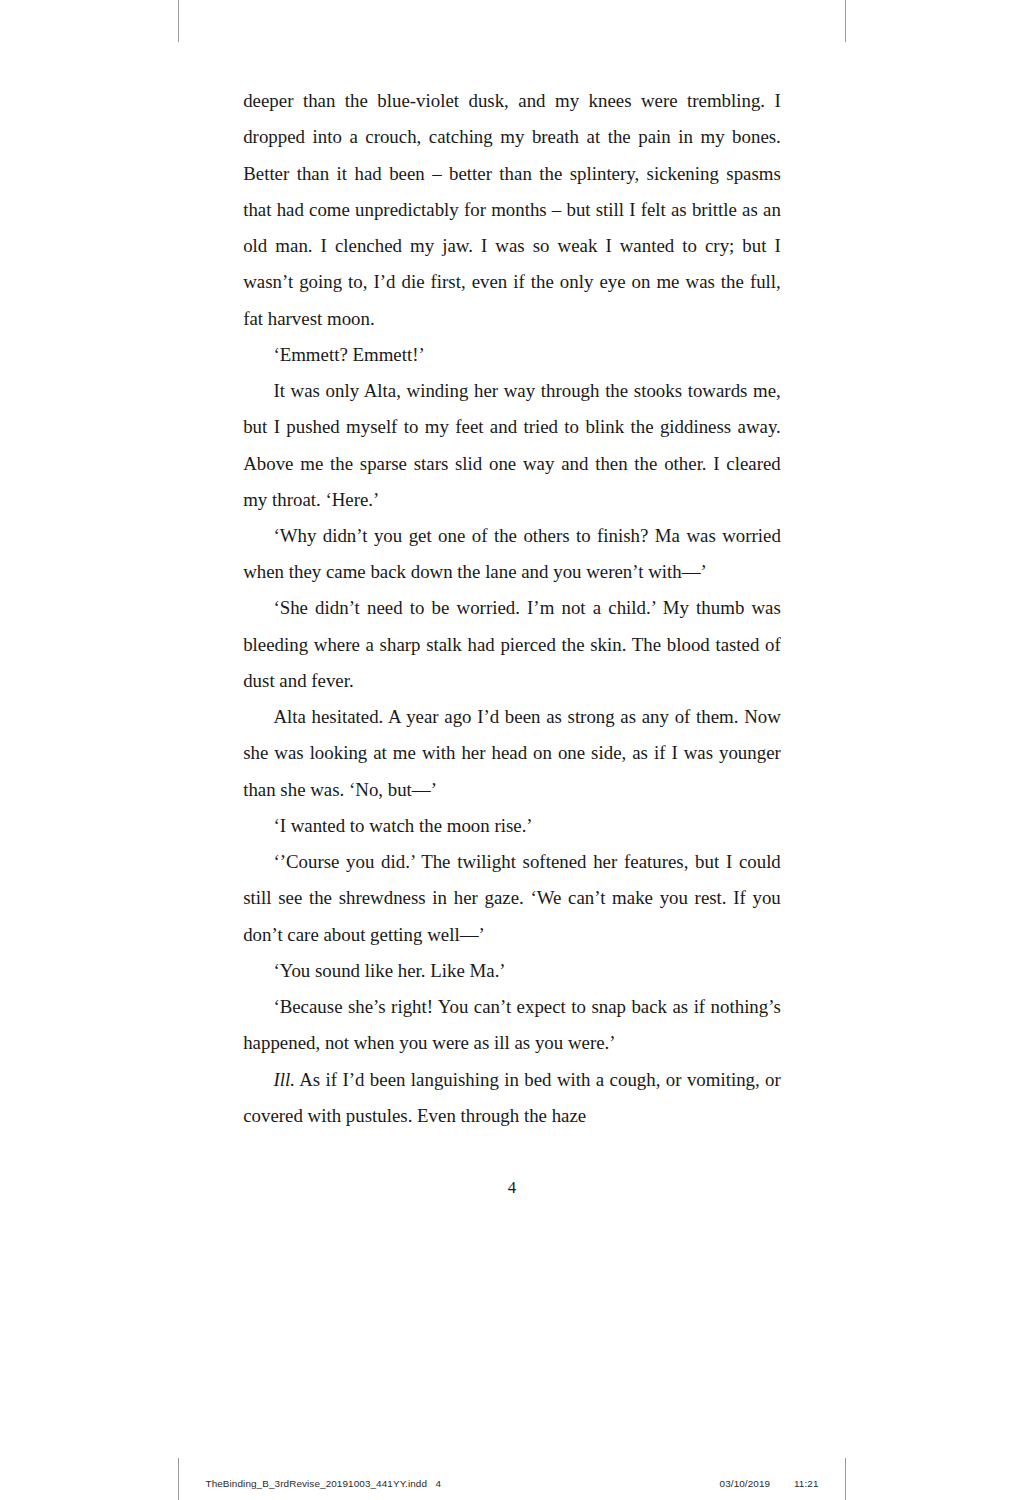deeper than the blue-violet dusk, and my knees were trembling. I dropped into a crouch, catching my breath at the pain in my bones. Better than it had been – better than the splintery, sickening spasms that had come unpredictably for months – but still I felt as brittle as an old man. I clenched my jaw. I was so weak I wanted to cry; but I wasn’t going to, I’d die first, even if the only eye on me was the full, fat harvest moon.
‘Emmett? Emmett!’
It was only Alta, winding her way through the stooks towards me, but I pushed myself to my feet and tried to blink the giddiness away. Above me the sparse stars slid one way and then the other. I cleared my throat. ‘Here.’
‘Why didn’t you get one of the others to finish? Ma was worried when they came back down the lane and you weren’t with—’
‘She didn’t need to be worried. I’m not a child.’ My thumb was bleeding where a sharp stalk had pierced the skin. The blood tasted of dust and fever.
Alta hesitated. A year ago I’d been as strong as any of them. Now she was looking at me with her head on one side, as if I was younger than she was. ‘No, but—’
‘I wanted to watch the moon rise.’
‘’Course you did.’ The twilight softened her features, but I could still see the shrewdness in her gaze. ‘We can’t make you rest. If you don’t care about getting well—’
‘You sound like her. Like Ma.’
‘Because she’s right! You can’t expect to snap back as if nothing’s happened, not when you were as ill as you were.’
Ill. As if I’d been languishing in bed with a cough, or vomiting, or covered with pustules. Even through the haze
4
TheBinding_B_3rdRevise_20191003_441YY.indd 4 03/10/201911:21